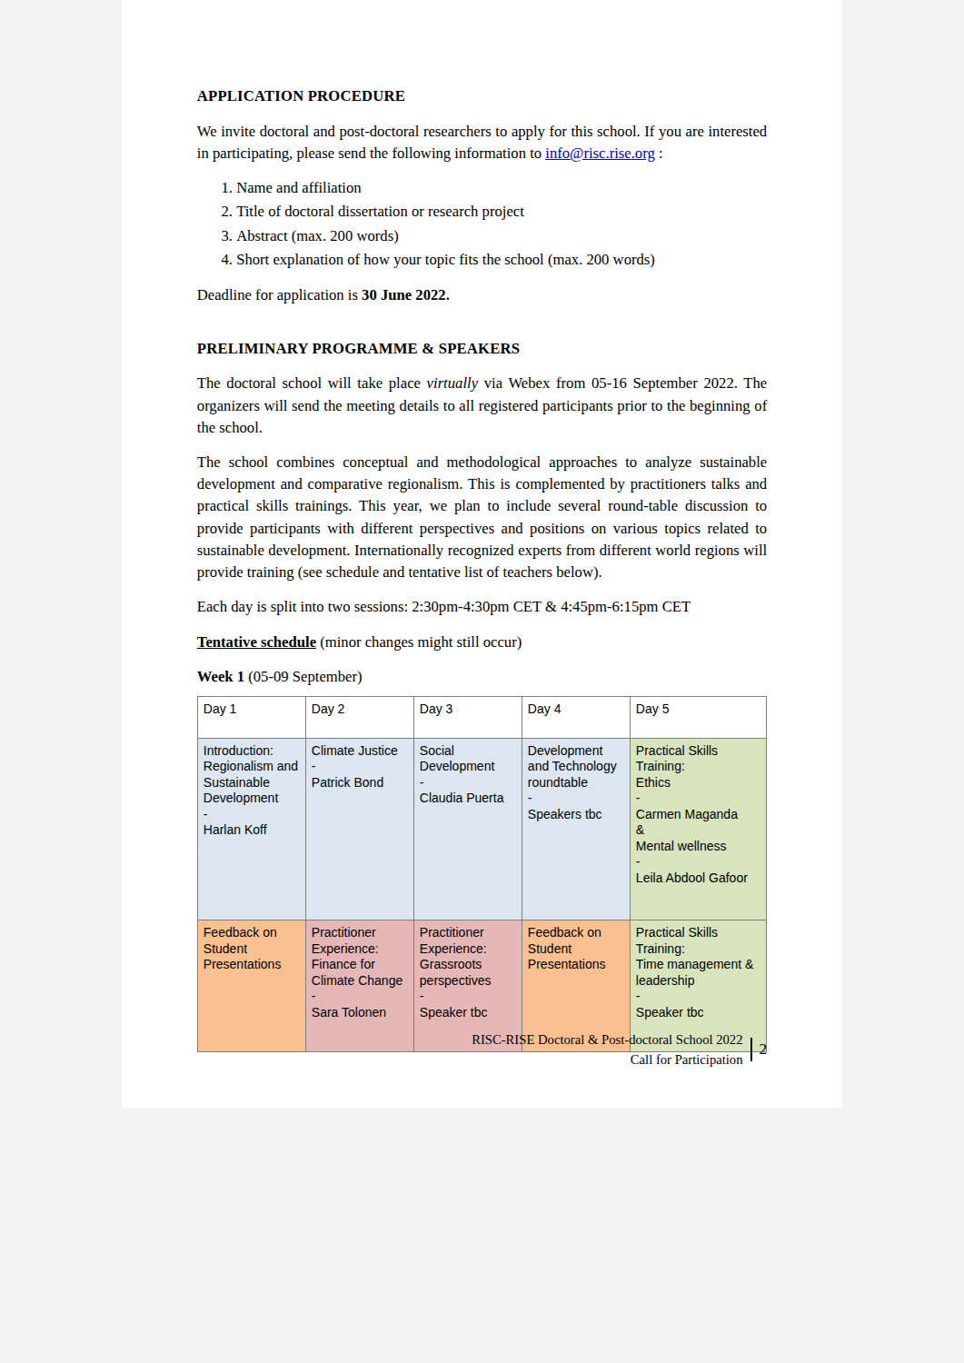APPLICATION PROCEDURE
We invite doctoral and post-doctoral researchers to apply for this school. If you are interested in participating, please send the following information to info@risc.rise.org :
Name and affiliation
Title of doctoral dissertation or research project
Abstract (max. 200 words)
Short explanation of how your topic fits the school (max. 200 words)
Deadline for application is 30 June 2022.
PRELIMINARY PROGRAMME & SPEAKERS
The doctoral school will take place virtually via Webex from 05-16 September 2022. The organizers will send the meeting details to all registered participants prior to the beginning of the school.
The school combines conceptual and methodological approaches to analyze sustainable development and comparative regionalism. This is complemented by practitioners talks and practical skills trainings. This year, we plan to include several round-table discussion to provide participants with different perspectives and positions on various topics related to sustainable development. Internationally recognized experts from different world regions will provide training (see schedule and tentative list of teachers below).
Each day is split into two sessions: 2:30pm-4:30pm CET & 4:45pm-6:15pm CET
Tentative schedule (minor changes might still occur)
Week 1 (05-09 September)
| Day 1 | Day 2 | Day 3 | Day 4 | Day 5 |
| Introduction: Regionalism and Sustainable Development - Harlan Koff | Climate Justice - Patrick Bond | Social Development - Claudia Puerta | Development and Technology roundtable - Speakers tbc | Practical Skills Training: Ethics - Carmen Maganda & Mental wellness - Leila Abdool Gafoor |
| Feedback on Student Presentations | Practitioner Experience: Finance for Climate Change - Sara Tolonen | Practitioner Experience: Grassroots perspectives - Speaker tbc | Feedback on Student Presentations | Practical Skills Training: Time management & leadership - Speaker tbc |
RISC-RISE Doctoral & Post-doctoral School 2022
Call for Participation 2